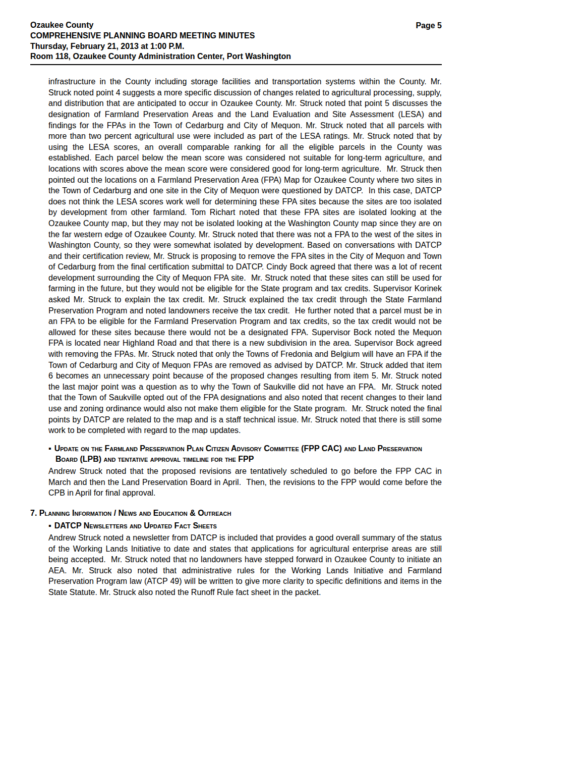Page 5
Ozaukee County
COMPREHENSIVE PLANNING BOARD MEETING MINUTES
Thursday, February 21, 2013 at 1:00 P.M.
Room 118, Ozaukee County Administration Center, Port Washington
infrastructure in the County including storage facilities and transportation systems within the County. Mr. Struck noted point 4 suggests a more specific discussion of changes related to agricultural processing, supply, and distribution that are anticipated to occur in Ozaukee County. Mr. Struck noted that point 5 discusses the designation of Farmland Preservation Areas and the Land Evaluation and Site Assessment (LESA) and findings for the FPAs in the Town of Cedarburg and City of Mequon. Mr. Struck noted that all parcels with more than two percent agricultural use were included as part of the LESA ratings. Mr. Struck noted that by using the LESA scores, an overall comparable ranking for all the eligible parcels in the County was established. Each parcel below the mean score was considered not suitable for long-term agriculture, and locations with scores above the mean score were considered good for long-term agriculture. Mr. Struck then pointed out the locations on a Farmland Preservation Area (FPA) Map for Ozaukee County where two sites in the Town of Cedarburg and one site in the City of Mequon were questioned by DATCP. In this case, DATCP does not think the LESA scores work well for determining these FPA sites because the sites are too isolated by development from other farmland. Tom Richart noted that these FPA sites are isolated looking at the Ozaukee County map, but they may not be isolated looking at the Washington County map since they are on the far western edge of Ozaukee County. Mr. Struck noted that there was not a FPA to the west of the sites in Washington County, so they were somewhat isolated by development. Based on conversations with DATCP and their certification review, Mr. Struck is proposing to remove the FPA sites in the City of Mequon and Town of Cedarburg from the final certification submittal to DATCP. Cindy Bock agreed that there was a lot of recent development surrounding the City of Mequon FPA site. Mr. Struck noted that these sites can still be used for farming in the future, but they would not be eligible for the State program and tax credits. Supervisor Korinek asked Mr. Struck to explain the tax credit. Mr. Struck explained the tax credit through the State Farmland Preservation Program and noted landowners receive the tax credit. He further noted that a parcel must be in an FPA to be eligible for the Farmland Preservation Program and tax credits, so the tax credit would not be allowed for these sites because there would not be a designated FPA. Supervisor Bock noted the Mequon FPA is located near Highland Road and that there is a new subdivision in the area. Supervisor Bock agreed with removing the FPAs. Mr. Struck noted that only the Towns of Fredonia and Belgium will have an FPA if the Town of Cedarburg and City of Mequon FPAs are removed as advised by DATCP. Mr. Struck added that item 6 becomes an unnecessary point because of the proposed changes resulting from item 5. Mr. Struck noted the last major point was a question as to why the Town of Saukville did not have an FPA. Mr. Struck noted that the Town of Saukville opted out of the FPA designations and also noted that recent changes to their land use and zoning ordinance would also not make them eligible for the State program. Mr. Struck noted the final points by DATCP are related to the map and is a staff technical issue. Mr. Struck noted that there is still some work to be completed with regard to the map updates.
Update on the Farmland Preservation Plan Citizen Advisory Committee (FPP CAC) and Land Preservation Board (LPB) and tentative approval timeline for the FPP
Andrew Struck noted that the proposed revisions are tentatively scheduled to go before the FPP CAC in March and then the Land Preservation Board in April. Then, the revisions to the FPP would come before the CPB in April for final approval.
7. Planning Information / News and Education & Outreach
DATCP Newsletters and Updated Fact Sheets
Andrew Struck noted a newsletter from DATCP is included that provides a good overall summary of the status of the Working Lands Initiative to date and states that applications for agricultural enterprise areas are still being accepted. Mr. Struck noted that no landowners have stepped forward in Ozaukee County to initiate an AEA. Mr. Struck also noted that administrative rules for the Working Lands Initiative and Farmland Preservation Program law (ATCP 49) will be written to give more clarity to specific definitions and items in the State Statute. Mr. Struck also noted the Runoff Rule fact sheet in the packet.